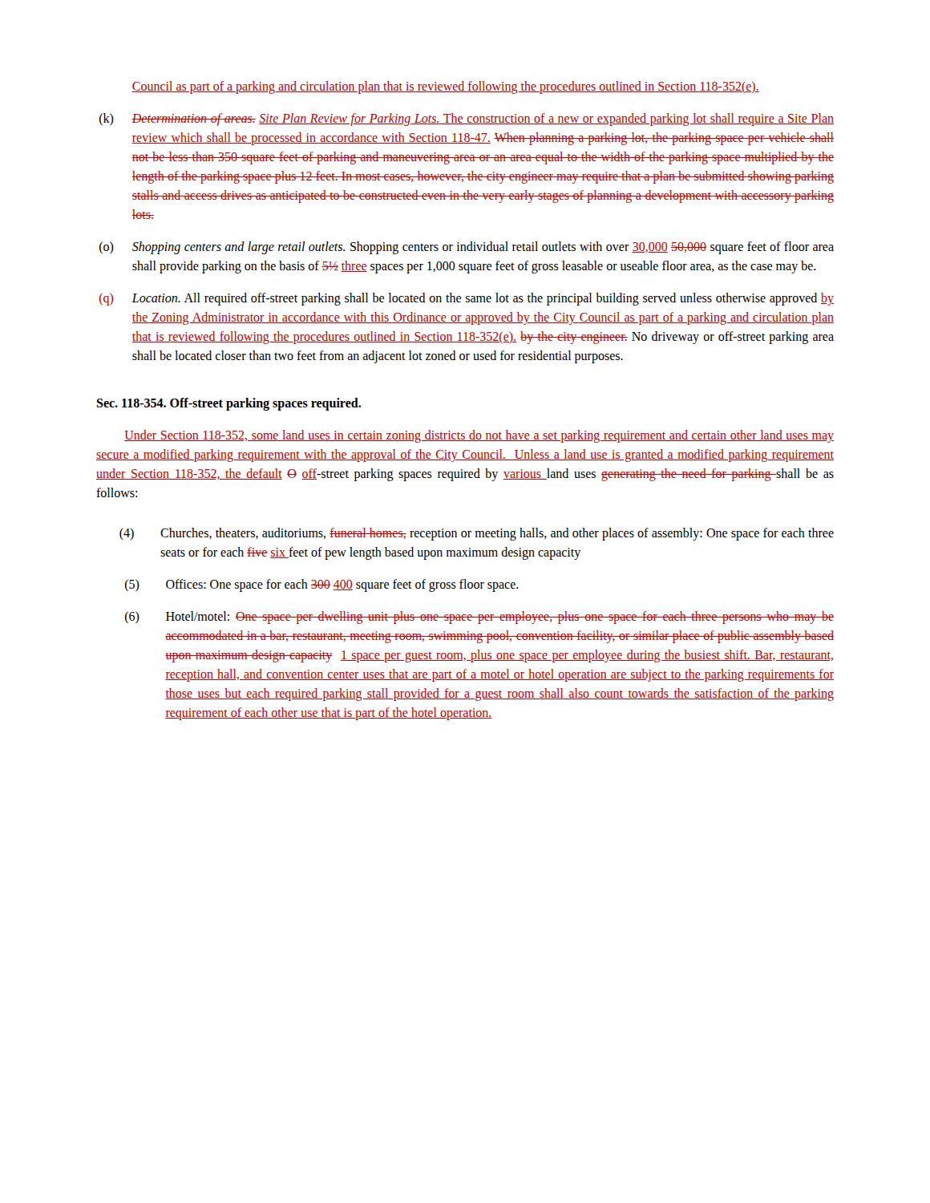Council as part of a parking and circulation plan that is reviewed following the procedures outlined in Section 118-352(e).
(k)
Determination of areas. Site Plan Review for Parking Lots. The construction of a new or expanded parking lot shall require a Site Plan review which shall be processed in accordance with Section 118-47. When planning a parking lot, the parking space per vehicle shall not be less than 350 square feet of parking and maneuvering area or an area equal to the width of the parking space multiplied by the length of the parking space plus 12 feet. In most cases, however, the city engineer may require that a plan be submitted showing parking stalls and access drives as anticipated to be constructed even in the very early stages of planning a development with accessory parking lots.
(o)
Shopping centers and large retail outlets. Shopping centers or individual retail outlets with over 30,000 50,000 square feet of floor area shall provide parking on the basis of 5½ three spaces per 1,000 square feet of gross leasable or useable floor area, as the case may be.
(q)
Location. All required off-street parking shall be located on the same lot as the principal building served unless otherwise approved by the Zoning Administrator in accordance with this Ordinance or approved by the City Council as part of a parking and circulation plan that is reviewed following the procedures outlined in Section 118-352(e). by the city engineer. No driveway or off-street parking area shall be located closer than two feet from an adjacent lot zoned or used for residential purposes.
Sec. 118-354. Off-street parking spaces required.
Under Section 118-352, some land uses in certain zoning districts do not have a set parking requirement and certain other land uses may secure a modified parking requirement with the approval of the City Council. Unless a land use is granted a modified parking requirement under Section 118-352, the default O off-street parking spaces required by various land uses generating the need for parking shall be as follows:
(4)
Churches, theaters, auditoriums, funeral homes, reception or meeting halls, and other places of assembly: One space for each three seats or for each five six feet of pew length based upon maximum design capacity
(5)
Offices: One space for each 300 400 square feet of gross floor space.
(6)
Hotel/motel: One space per dwelling unit plus one space per employee, plus one space for each three persons who may be accommodated in a bar, restaurant, meeting room, swimming pool, convention facility, or similar place of public assembly based upon maximum design capacity 1 space per guest room, plus one space per employee during the busiest shift. Bar, restaurant, reception hall, and convention center uses that are part of a motel or hotel operation are subject to the parking requirements for those uses but each required parking stall provided for a guest room shall also count towards the satisfaction of the parking requirement of each other use that is part of the hotel operation.